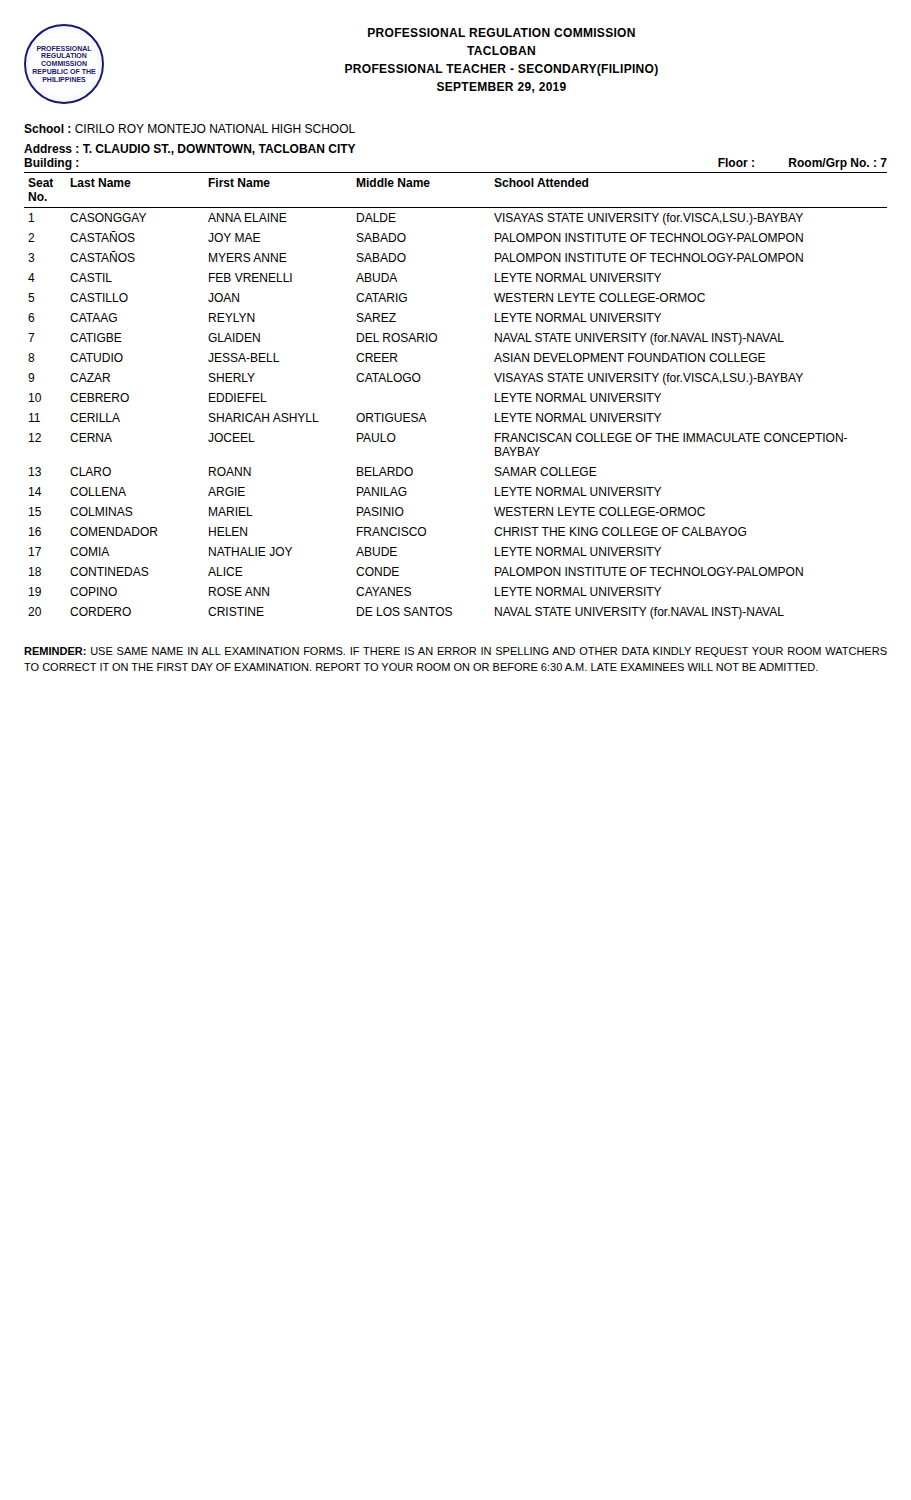PROFESSIONAL REGULATION COMMISSION
REPUBLIC OF THE PHILIPPINES
PROFESSIONAL REGULATION COMMISSION
TACLOBAN
PROFESSIONAL TEACHER - SECONDARY(FILIPINO)
SEPTEMBER 29, 2019
School : CIRILO ROY MONTEJO NATIONAL HIGH SCHOOL
Address : T. CLAUDIO ST., DOWNTOWN, TACLOBAN CITY
Building :
Floor : Room/Grp No. : 7
| Seat No. | Last Name | First Name | Middle Name | School Attended |
| --- | --- | --- | --- | --- |
| 1 | CASONGGAY | ANNA ELAINE | DALDE | VISAYAS STATE UNIVERSITY (for.VISCA,LSU.)-BAYBAY |
| 2 | CASTAÑOS | JOY MAE | SABADO | PALOMPON INSTITUTE OF TECHNOLOGY-PALOMPON |
| 3 | CASTAÑOS | MYERS ANNE | SABADO | PALOMPON INSTITUTE OF TECHNOLOGY-PALOMPON |
| 4 | CASTIL | FEB VRENELLI | ABUDA | LEYTE NORMAL UNIVERSITY |
| 5 | CASTILLO | JOAN | CATARIG | WESTERN LEYTE COLLEGE-ORMOC |
| 6 | CATAAG | REYLYN | SAREZ | LEYTE NORMAL UNIVERSITY |
| 7 | CATIGBE | GLAIDEN | DEL ROSARIO | NAVAL STATE UNIVERSITY (for.NAVAL INST)-NAVAL |
| 8 | CATUDIO | JESSA-BELL | CREER | ASIAN DEVELOPMENT FOUNDATION COLLEGE |
| 9 | CAZAR | SHERLY | CATALOGO | VISAYAS STATE UNIVERSITY (for.VISCA,LSU.)-BAYBAY |
| 10 | CEBRERO | EDDIEFEL | | LEYTE NORMAL UNIVERSITY |
| 11 | CERILLA | SHARICAH ASHYLL | ORTIGUESA | LEYTE NORMAL UNIVERSITY |
| 12 | CERNA | JOCEEL | PAULO | FRANCISCAN COLLEGE OF THE IMMACULATE CONCEPTION-BAYBAY |
| 13 | CLARO | ROANN | BELARDO | SAMAR COLLEGE |
| 14 | COLLENA | ARGIE | PANILAG | LEYTE NORMAL UNIVERSITY |
| 15 | COLMINAS | MARIEL | PASINIO | WESTERN LEYTE COLLEGE-ORMOC |
| 16 | COMENDADOR | HELEN | FRANCISCO | CHRIST THE KING COLLEGE OF CALBAYOG |
| 17 | COMIA | NATHALIE JOY | ABUDE | LEYTE NORMAL UNIVERSITY |
| 18 | CONTINEDAS | ALICE | CONDE | PALOMPON INSTITUTE OF TECHNOLOGY-PALOMPON |
| 19 | COPINO | ROSE ANN | CAYANES | LEYTE NORMAL UNIVERSITY |
| 20 | CORDERO | CRISTINE | DE LOS SANTOS | NAVAL STATE UNIVERSITY (for.NAVAL INST)-NAVAL |
REMINDER: USE SAME NAME IN ALL EXAMINATION FORMS. IF THERE IS AN ERROR IN SPELLING AND OTHER DATA KINDLY REQUEST YOUR ROOM WATCHERS TO CORRECT IT ON THE FIRST DAY OF EXAMINATION. REPORT TO YOUR ROOM ON OR BEFORE 6:30 A.M. LATE EXAMINEES WILL NOT BE ADMITTED.